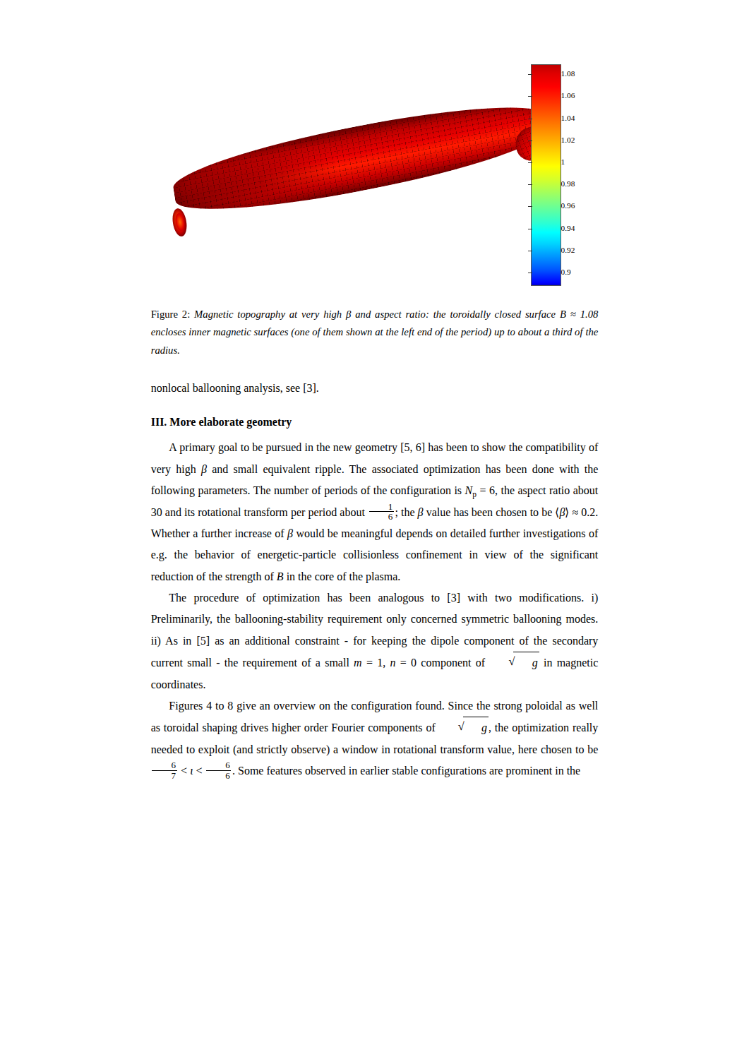1.08 1.06 1.04 1.02 1 0.98 0.96 0.94 0.92 0.9
Figure 2: Magnetic topography at very high β and aspect ratio: the toroidally closed surface B ≈ 1.08 encloses inner magnetic surfaces (one of them shown at the left end of the period) up to about a third of the radius.
nonlocal ballooning analysis, see [3].
III. More elaborate geometry
A primary goal to be pursued in the new geometry [5, 6] has been to show the compatibility of very high β and small equivalent ripple. The associated optimization has been done with the following parameters. The number of periods of the configuration is Np = 6, the aspect ratio about 30 and its rotational transform per period about 16; the β value has been chosen to be ⟨β⟩ ≈ 0.2. Whether a further increase of β would be meaningful depends on detailed further investigations of e.g. the behavior of energetic-particle collisionless confinement in view of the significant reduction of the strength of B in the core of the plasma.
The procedure of optimization has been analogous to [3] with two modifications. i) Preliminarily, the ballooning-stability requirement only concerned symmetric ballooning modes. ii) As in [5] as an additional constraint - for keeping the dipole component of the secondary current small - the requirement of a small m = 1, n = 0 component of g in magnetic coordinates.
Figures 4 to 8 give an overview on the configuration found. Since the strong poloidal as well as toroidal shaping drives higher order Fourier components of g, the optimization really needed to exploit (and strictly observe) a window in rotational transform value, here chosen to be 67 < ι < 66. Some features observed in earlier stable configurations are prominent in the